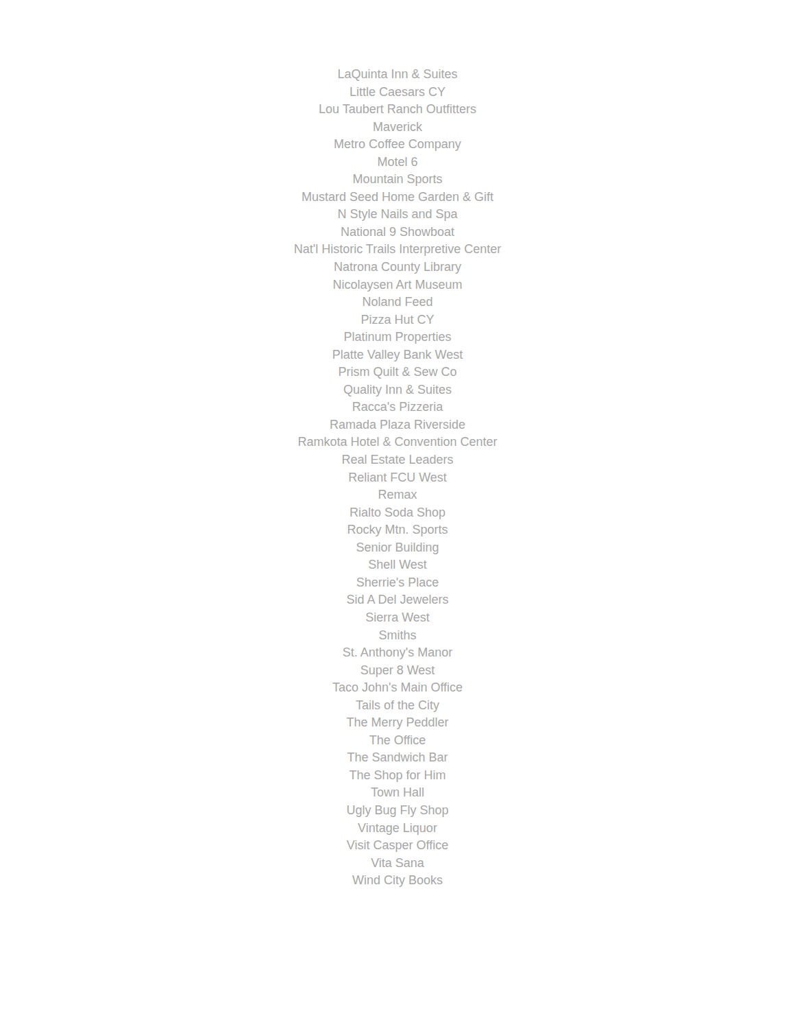LaQuinta Inn & Suites
Little Caesars CY
Lou Taubert Ranch Outfitters
Maverick
Metro Coffee Company
Motel 6
Mountain Sports
Mustard Seed Home Garden & Gift
N Style Nails and Spa
National 9 Showboat
Nat'l Historic Trails Interpretive Center
Natrona County Library
Nicolaysen Art Museum
Noland Feed
Pizza Hut CY
Platinum Properties
Platte Valley Bank West
Prism Quilt & Sew Co
Quality Inn & Suites
Racca's Pizzeria
Ramada Plaza Riverside
Ramkota Hotel & Convention Center
Real Estate Leaders
Reliant FCU West
Remax
Rialto Soda Shop
Rocky Mtn. Sports
Senior Building
Shell West
Sherrie's Place
Sid A Del Jewelers
Sierra West
Smiths
St. Anthony's Manor
Super 8 West
Taco John's Main Office
Tails of the City
The Merry Peddler
The Office
The Sandwich Bar
The Shop for Him
Town Hall
Ugly Bug Fly Shop
Vintage Liquor
Visit Casper Office
Vita Sana
Wind City Books